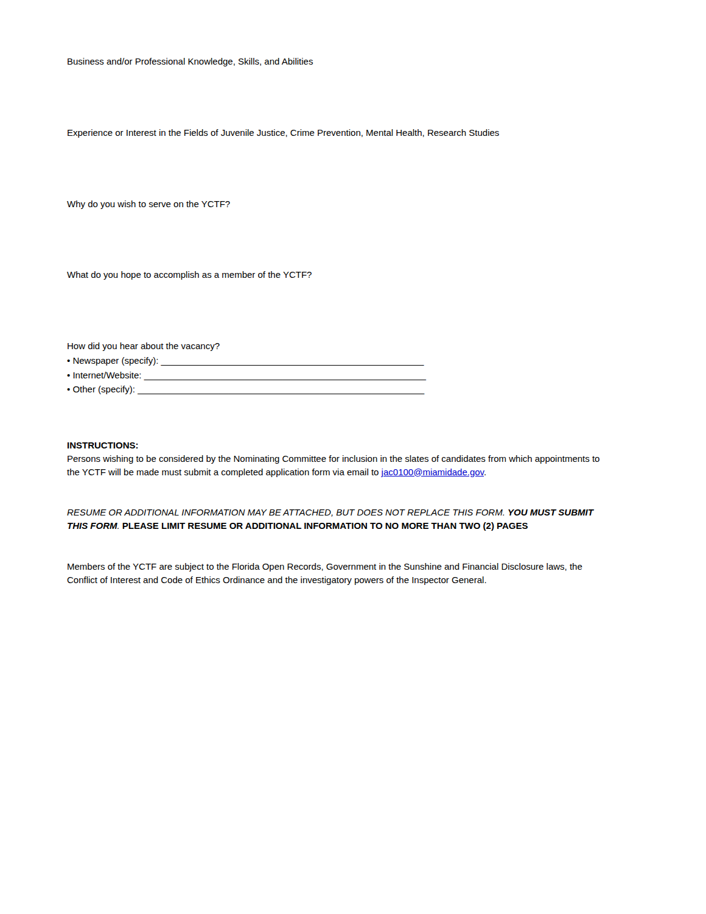Business and/or Professional Knowledge, Skills, and Abilities
Experience or Interest in the Fields of Juvenile Justice, Crime Prevention, Mental Health, Research Studies
Why do you wish to serve on the YCTF?
What do you hope to accomplish as a member of the YCTF?
How did you hear about the vacancy?
• Newspaper (specify): _______________________________________________________
• Internet/Website: ___________________________________________________________
• Other (specify): ____________________________________________________________
INSTRUCTIONS:
Persons wishing to be considered by the Nominating Committee for inclusion in the slates of candidates from which appointments to the YCTF will be made must submit a completed application form via email to jac0100@miamidade.gov.
RESUME OR ADDITIONAL INFORMATION MAY BE ATTACHED, BUT DOES NOT REPLACE THIS FORM. YOU MUST SUBMIT THIS FORM. PLEASE LIMIT RESUME OR ADDITIONAL INFORMATION TO NO MORE THAN TWO (2) PAGES
Members of the YCTF are subject to the Florida Open Records, Government in the Sunshine and Financial Disclosure laws, the Conflict of Interest and Code of Ethics Ordinance and the investigatory powers of the Inspector General.